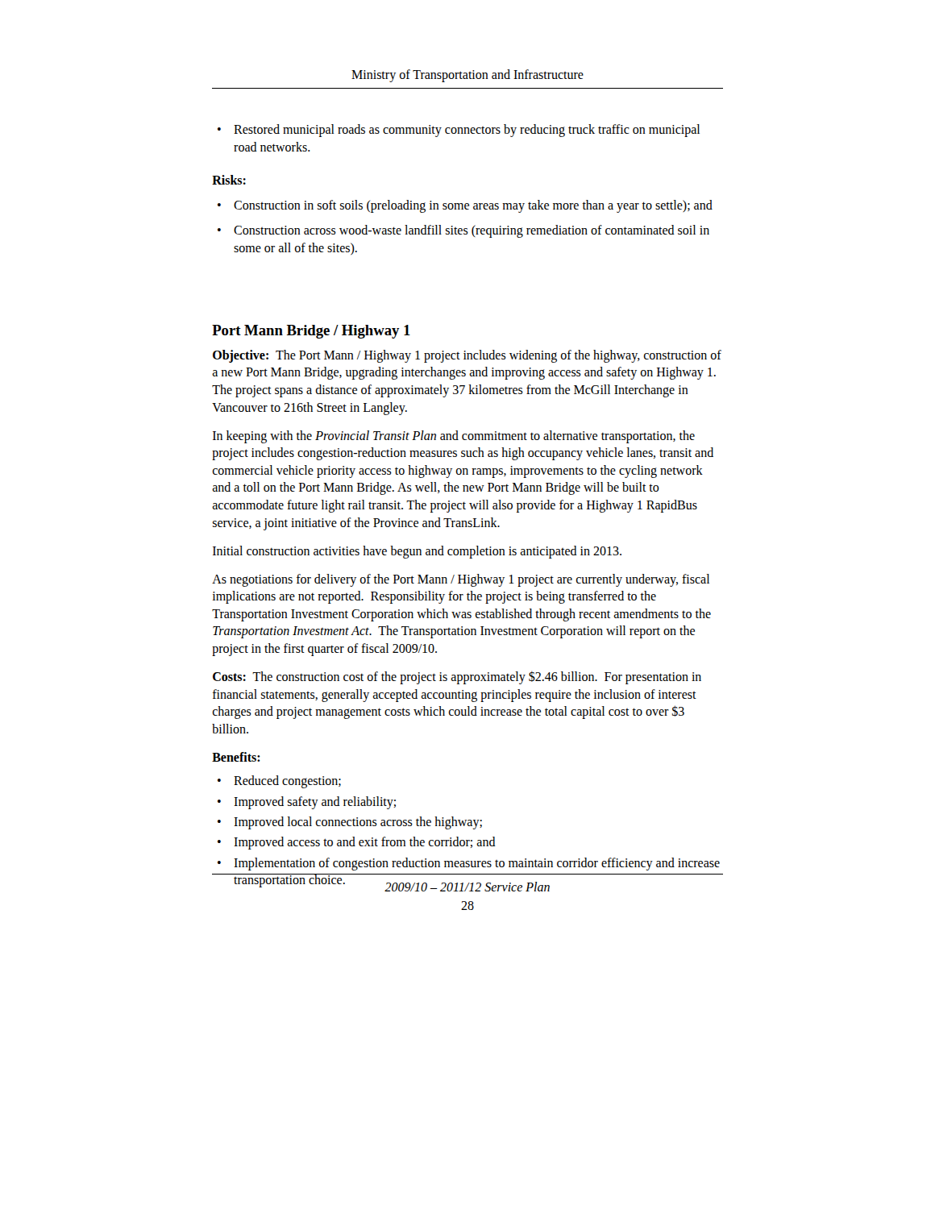Ministry of Transportation and Infrastructure
Restored municipal roads as community connectors by reducing truck traffic on municipal road networks.
Risks:
Construction in soft soils (preloading in some areas may take more than a year to settle); and
Construction across wood-waste landfill sites (requiring remediation of contaminated soil in some or all of the sites).
Port Mann Bridge / Highway 1
Objective: The Port Mann / Highway 1 project includes widening of the highway, construction of a new Port Mann Bridge, upgrading interchanges and improving access and safety on Highway 1. The project spans a distance of approximately 37 kilometres from the McGill Interchange in Vancouver to 216th Street in Langley.
In keeping with the Provincial Transit Plan and commitment to alternative transportation, the project includes congestion-reduction measures such as high occupancy vehicle lanes, transit and commercial vehicle priority access to highway on ramps, improvements to the cycling network and a toll on the Port Mann Bridge. As well, the new Port Mann Bridge will be built to accommodate future light rail transit. The project will also provide for a Highway 1 RapidBus service, a joint initiative of the Province and TransLink.
Initial construction activities have begun and completion is anticipated in 2013.
As negotiations for delivery of the Port Mann / Highway 1 project are currently underway, fiscal implications are not reported. Responsibility for the project is being transferred to the Transportation Investment Corporation which was established through recent amendments to the Transportation Investment Act. The Transportation Investment Corporation will report on the project in the first quarter of fiscal 2009/10.
Costs: The construction cost of the project is approximately $2.46 billion. For presentation in financial statements, generally accepted accounting principles require the inclusion of interest charges and project management costs which could increase the total capital cost to over $3 billion.
Benefits:
Reduced congestion;
Improved safety and reliability;
Improved local connections across the highway;
Improved access to and exit from the corridor; and
Implementation of congestion reduction measures to maintain corridor efficiency and increase transportation choice.
2009/10 – 2011/12 Service Plan
28